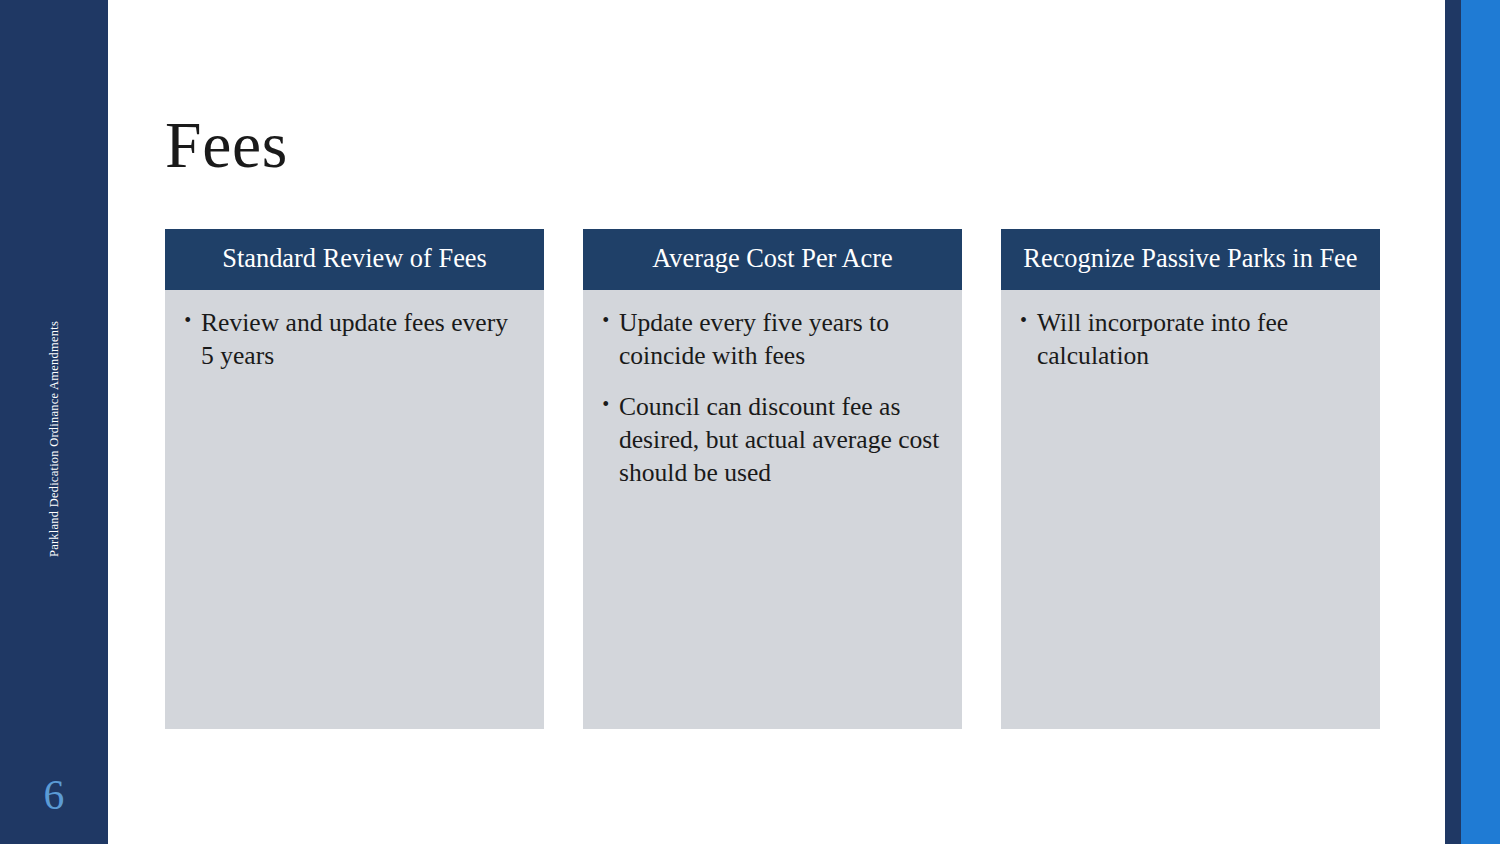Parkland Dedication Ordinance Amendments
6
Fees
Standard Review of Fees
Review and update fees every 5 years
Average Cost Per Acre
Update every five years to coincide with fees
Council can discount fee as desired, but actual average cost should be used
Recognize Passive Parks in Fee
Will incorporate into fee calculation